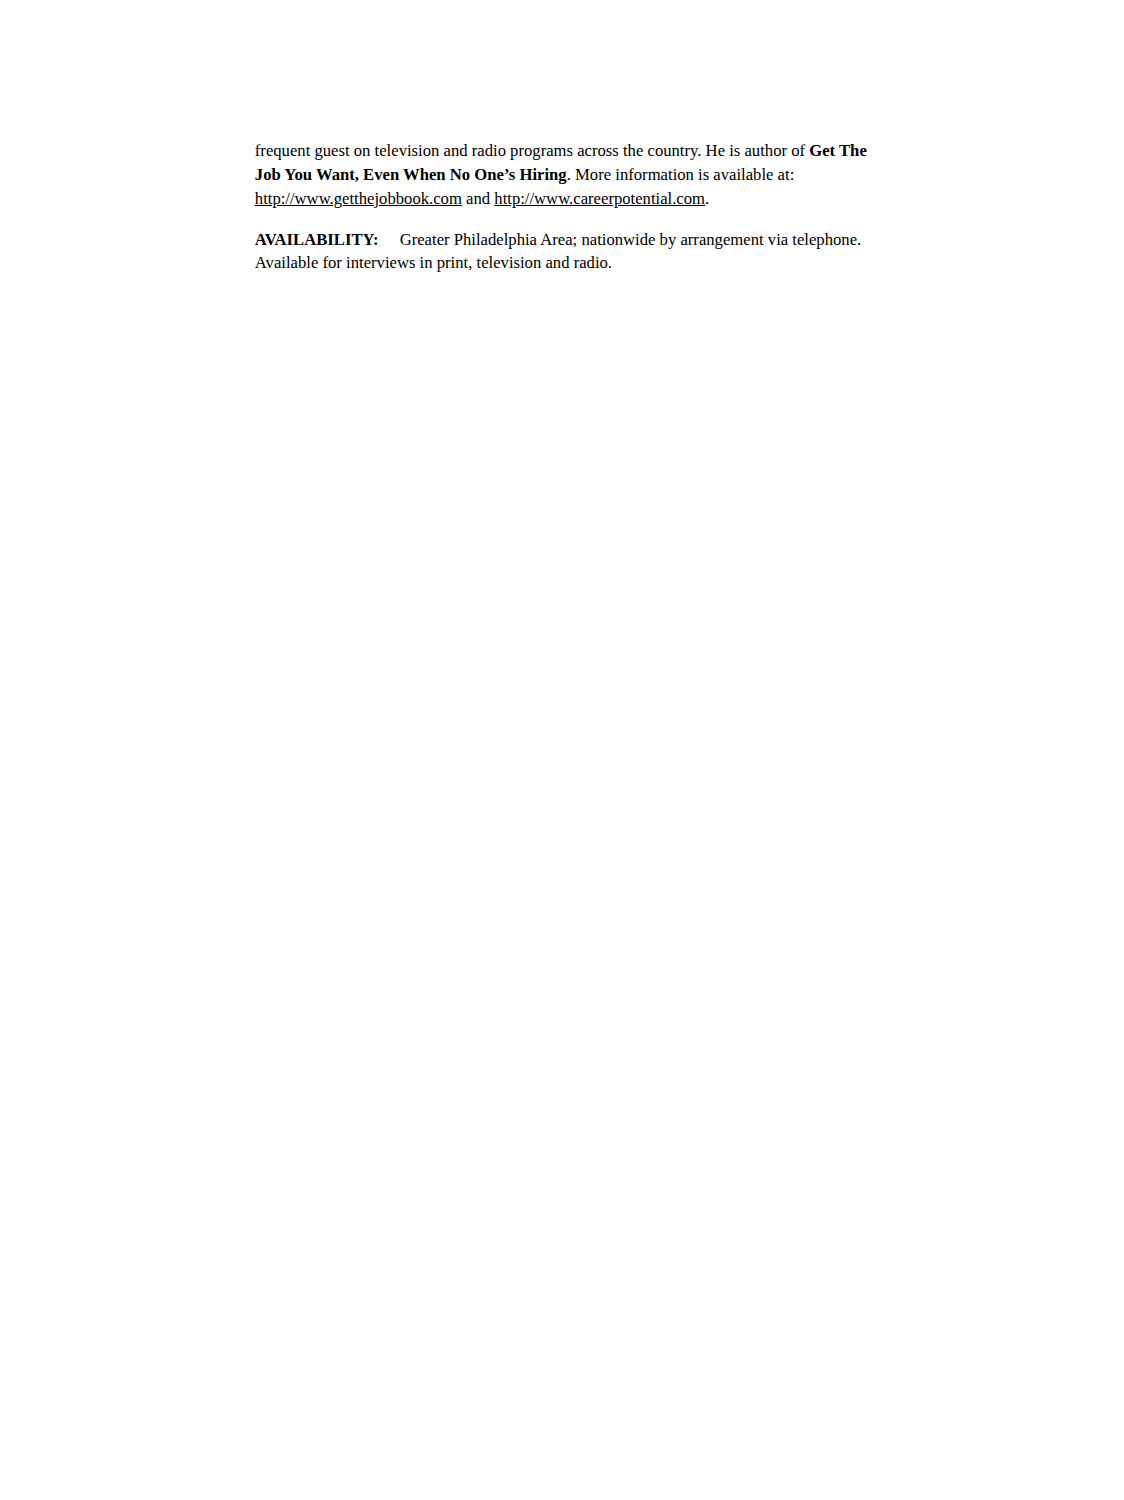frequent guest on television and radio programs across the country. He is author of Get The Job You Want, Even When No One’s Hiring. More information is available at: http://www.getthejobbook.com and http://www.careerpotential.com.
AVAILABILITY: Greater Philadelphia Area; nationwide by arrangement via telephone. Available for interviews in print, television and radio.